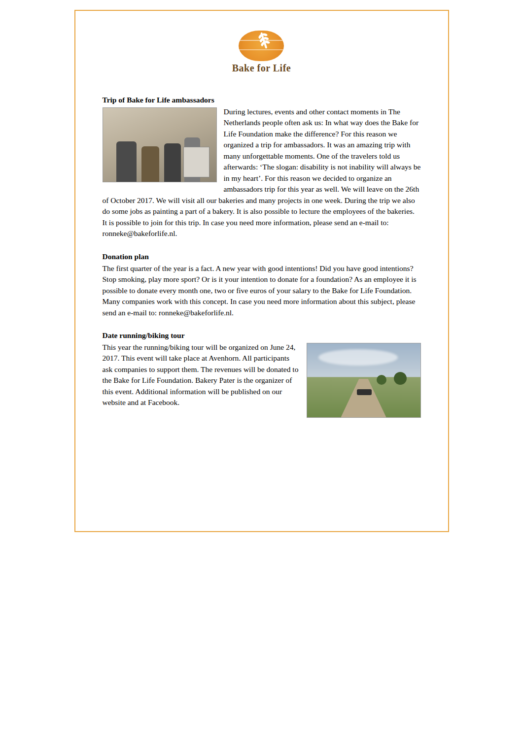Bake for Life
Trip of Bake for Life ambassadors
During lectures, events and other contact moments in The Netherlands people often ask us: In what way does the Bake for Life Foundation make the difference? For this reason we organized a trip for ambassadors. It was an amazing trip with many unforgettable moments. One of the travelers told us afterwards: ‘The slogan: disability is not inability will always be in my heart’. For this reason we decided to organize an ambassadors trip for this year as well. We will leave on the 26th of October 2017. We will visit all our bakeries and many projects in one week. During the trip we also do some jobs as painting a part of a bakery. It is also possible to lecture the employees of the bakeries. It is possible to join for this trip. In case you need more information, please send an e-mail to: ronneke@bakeforlife.nl.
Donation plan
The first quarter of the year is a fact. A new year with good intentions! Did you have good intentions? Stop smoking, play more sport? Or is it your intention to donate for a foundation? As an employee it is possible to donate every month one, two or five euros of your salary to the Bake for Life Foundation. Many companies work with this concept. In case you need more information about this subject, please send an e-mail to: ronneke@bakeforlife.nl.
Date running/biking tour
This year the running/biking tour will be organized on June 24, 2017. This event will take place at Avenhorn. All participants ask companies to support them. The revenues will be donated to the Bake for Life Foundation. Bakery Pater is the organizer of this event. Additional information will be published on our website and at Facebook.